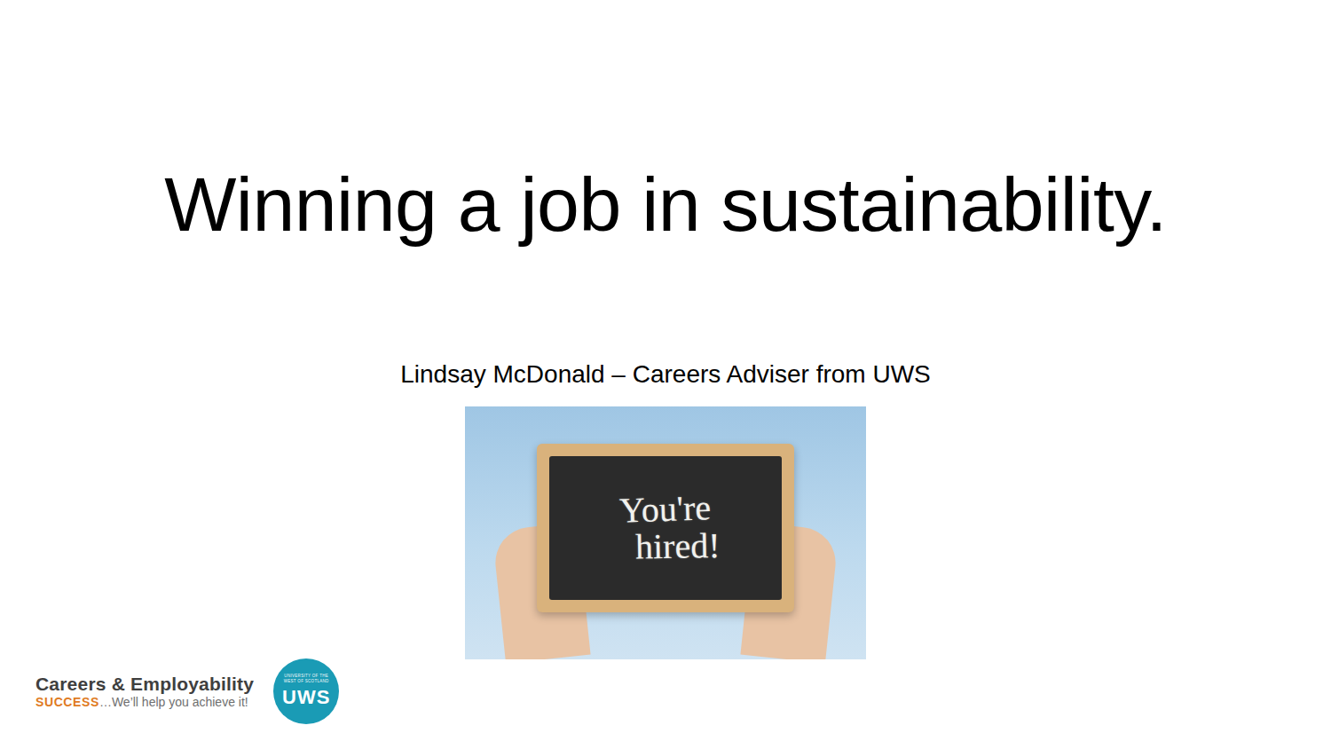Winning a job in sustainability.
Lindsay McDonald – Careers Adviser from UWS
You're hired!
Careers & Employability
SUCCESS…We’ll help you achieve it!
University of the
West of Scotland
UWS